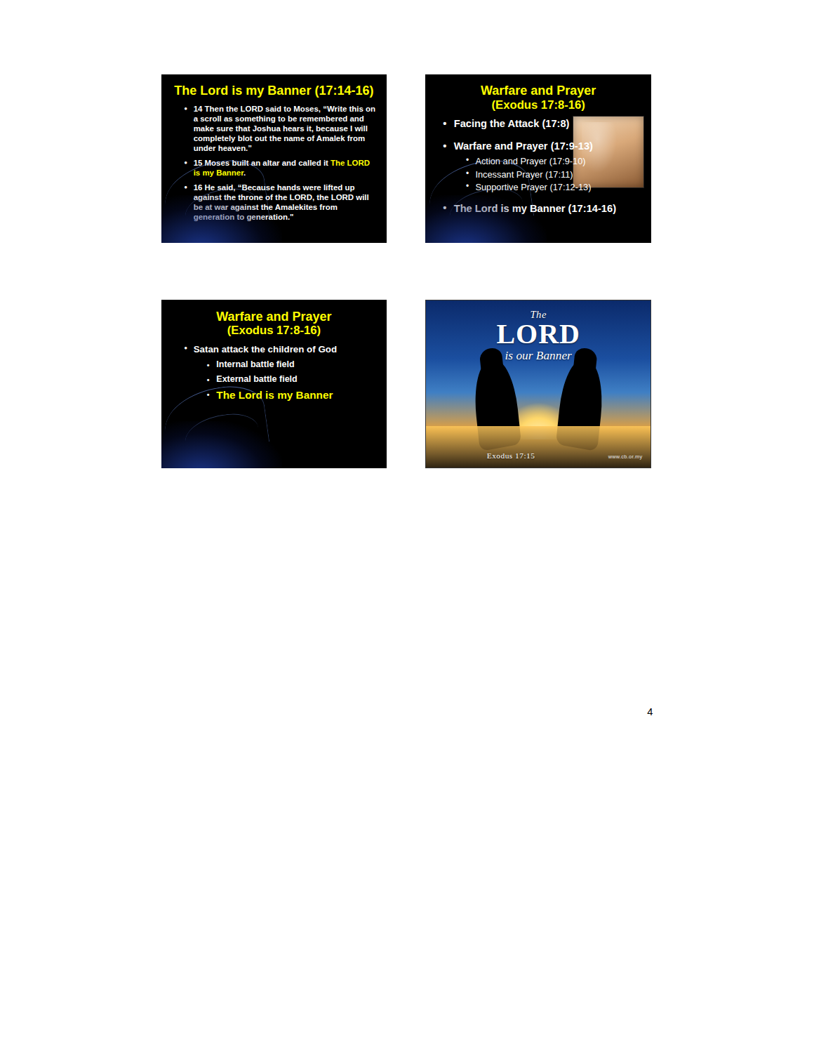The Lord is my Banner (17:14-16)
14 Then the LORD said to Moses, “Write this on a scroll as something to be remembered and make sure that Joshua hears it, because I will completely blot out the name of Amalek from under heaven.”
15 Moses built an altar and called it The LORD is my Banner.
16 He said, “Because hands were lifted up against the throne of the LORD, the LORD will be at war against the Amalekites from generation to generation."
Warfare and Prayer(Exodus 17:8-16)
Facing the Attack (17:8)
Warfare and Prayer (17:9-13)
Action and Prayer (17:9-10)
Incessant Prayer (17:11)
Supportive Prayer (17:12-13)
The Lord is my Banner (17:14-16)
Warfare and Prayer(Exodus 17:8-16)
Satan attack the children of God
Internal battle field
External battle field
The Lord is my Banner
The LORD is our Banner
Exodus 17:15
www.cb.or.my
4